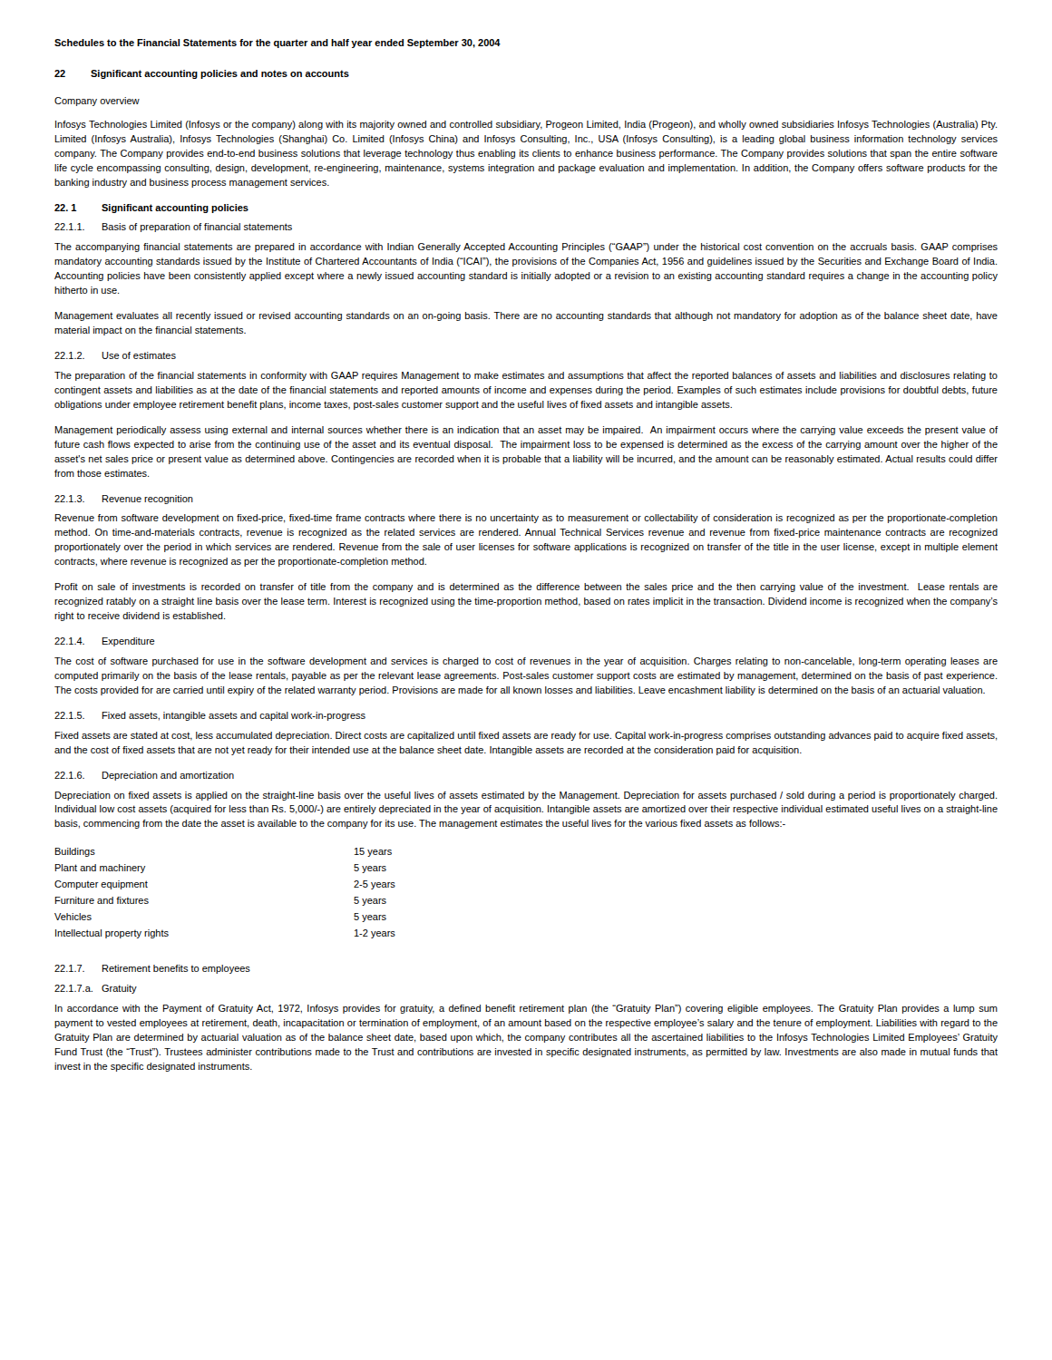Schedules to the Financial Statements for the quarter and half year ended September 30, 2004
22
Significant accounting policies and notes on accounts
Company overview
Infosys Technologies Limited (Infosys or the company) along with its majority owned and controlled subsidiary, Progeon Limited, India (Progeon), and wholly owned subsidiaries Infosys Technologies (Australia) Pty. Limited (Infosys Australia), Infosys Technologies (Shanghai) Co. Limited (Infosys China) and Infosys Consulting, Inc., USA (Infosys Consulting), is a leading global business information technology services company. The Company provides end-to-end business solutions that leverage technology thus enabling its clients to enhance business performance. The Company provides solutions that span the entire software life cycle encompassing consulting, design, development, re-engineering, maintenance, systems integration and package evaluation and implementation. In addition, the Company offers software products for the banking industry and business process management services.
22. 1
Significant accounting policies
22.1.1.
Basis of preparation of financial statements
The accompanying financial statements are prepared in accordance with Indian Generally Accepted Accounting Principles (“GAAP”) under the historical cost convention on the accruals basis. GAAP comprises mandatory accounting standards issued by the Institute of Chartered Accountants of India (“ICAI”), the provisions of the Companies Act, 1956 and guidelines issued by the Securities and Exchange Board of India. Accounting policies have been consistently applied except where a newly issued accounting standard is initially adopted or a revision to an existing accounting standard requires a change in the accounting policy hitherto in use.
Management evaluates all recently issued or revised accounting standards on an on-going basis. There are no accounting standards that although not mandatory for adoption as of the balance sheet date, have material impact on the financial statements.
22.1.2.
Use of estimates
The preparation of the financial statements in conformity with GAAP requires Management to make estimates and assumptions that affect the reported balances of assets and liabilities and disclosures relating to contingent assets and liabilities as at the date of the financial statements and reported amounts of income and expenses during the period. Examples of such estimates include provisions for doubtful debts, future obligations under employee retirement benefit plans, income taxes, post-sales customer support and the useful lives of fixed assets and intangible assets.
Management periodically assess using external and internal sources whether there is an indication that an asset may be impaired. An impairment occurs where the carrying value exceeds the present value of future cash flows expected to arise from the continuing use of the asset and its eventual disposal. The impairment loss to be expensed is determined as the excess of the carrying amount over the higher of the asset's net sales price or present value as determined above. Contingencies are recorded when it is probable that a liability will be incurred, and the amount can be reasonably estimated. Actual results could differ from those estimates.
22.1.3.
Revenue recognition
Revenue from software development on fixed-price, fixed-time frame contracts where there is no uncertainty as to measurement or collectability of consideration is recognized as per the proportionate-completion method. On time-and-materials contracts, revenue is recognized as the related services are rendered. Annual Technical Services revenue and revenue from fixed-price maintenance contracts are recognized proportionately over the period in which services are rendered. Revenue from the sale of user licenses for software applications is recognized on transfer of the title in the user license, except in multiple element contracts, where revenue is recognized as per the proportionate-completion method.
Profit on sale of investments is recorded on transfer of title from the company and is determined as the difference between the sales price and the then carrying value of the investment. Lease rentals are recognized ratably on a straight line basis over the lease term. Interest is recognized using the time-proportion method, based on rates implicit in the transaction. Dividend income is recognized when the company’s right to receive dividend is established.
22.1.4.
Expenditure
The cost of software purchased for use in the software development and services is charged to cost of revenues in the year of acquisition. Charges relating to non-cancelable, long-term operating leases are computed primarily on the basis of the lease rentals, payable as per the relevant lease agreements. Post-sales customer support costs are estimated by management, determined on the basis of past experience. The costs provided for are carried until expiry of the related warranty period. Provisions are made for all known losses and liabilities. Leave encashment liability is determined on the basis of an actuarial valuation.
22.1.5.
Fixed assets, intangible assets and capital work-in-progress
Fixed assets are stated at cost, less accumulated depreciation. Direct costs are capitalized until fixed assets are ready for use. Capital work-in-progress comprises outstanding advances paid to acquire fixed assets, and the cost of fixed assets that are not yet ready for their intended use at the balance sheet date. Intangible assets are recorded at the consideration paid for acquisition.
22.1.6.
Depreciation and amortization
Depreciation on fixed assets is applied on the straight-line basis over the useful lives of assets estimated by the Management. Depreciation for assets purchased / sold during a period is proportionately charged. Individual low cost assets (acquired for less than Rs. 5,000/-) are entirely depreciated in the year of acquisition. Intangible assets are amortized over their respective individual estimated useful lives on a straight-line basis, commencing from the date the asset is available to the company for its use. The management estimates the useful lives for the various fixed assets as follows:-
| Buildings | 15 years |
| Plant and machinery | 5 years |
| Computer equipment | 2-5 years |
| Furniture and fixtures | 5 years |
| Vehicles | 5 years |
| Intellectual property rights | 1-2 years |
22.1.7.
Retirement benefits to employees
22.1.7.a.
Gratuity
In accordance with the Payment of Gratuity Act, 1972, Infosys provides for gratuity, a defined benefit retirement plan (the “Gratuity Plan”) covering eligible employees. The Gratuity Plan provides a lump sum payment to vested employees at retirement, death, incapacitation or termination of employment, of an amount based on the respective employee’s salary and the tenure of employment. Liabilities with regard to the Gratuity Plan are determined by actuarial valuation as of the balance sheet date, based upon which, the company contributes all the ascertained liabilities to the Infosys Technologies Limited Employees’ Gratuity Fund Trust (the “Trust”). Trustees administer contributions made to the Trust and contributions are invested in specific designated instruments, as permitted by law. Investments are also made in mutual funds that invest in the specific designated instruments.